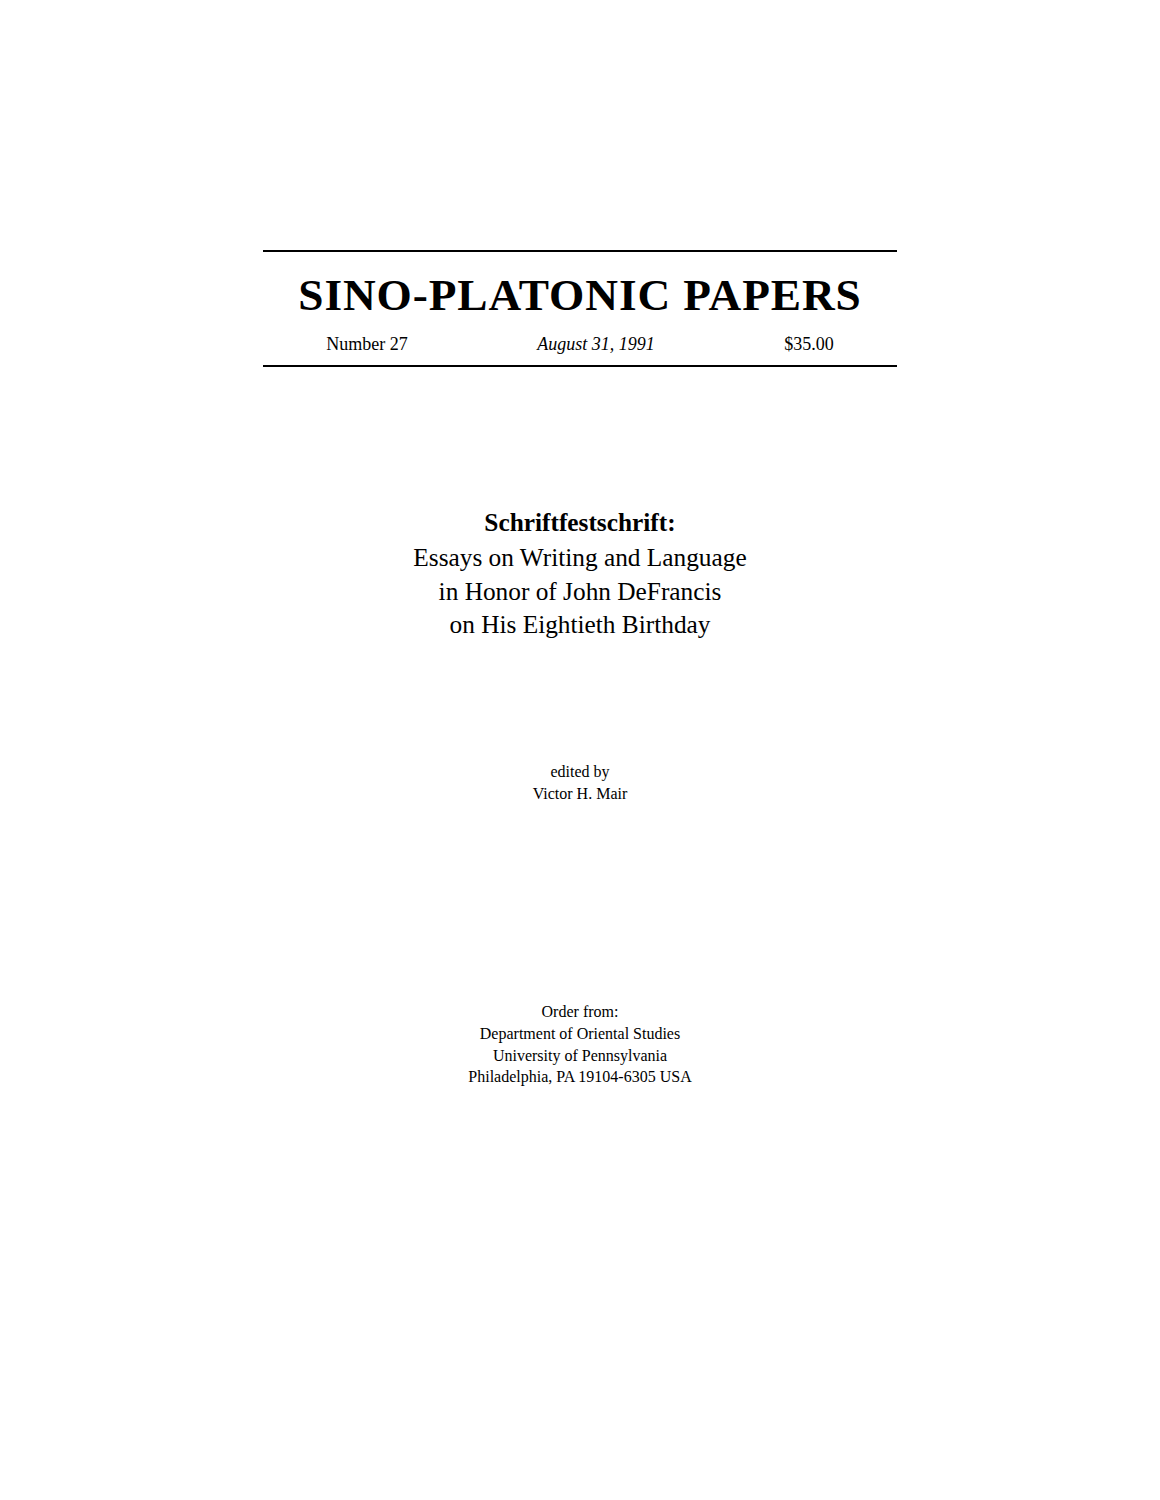SINO-PLATONIC PAPERS
Number 27 August 31, 1991 $35.00
Schriftfestschrift: Essays on Writing and Language in Honor of John DeFrancis on His Eightieth Birthday
edited by Victor H. Mair
Order from:
Department of Oriental Studies
University of Pennsylvania
Philadelphia, PA 19104-6305 USA